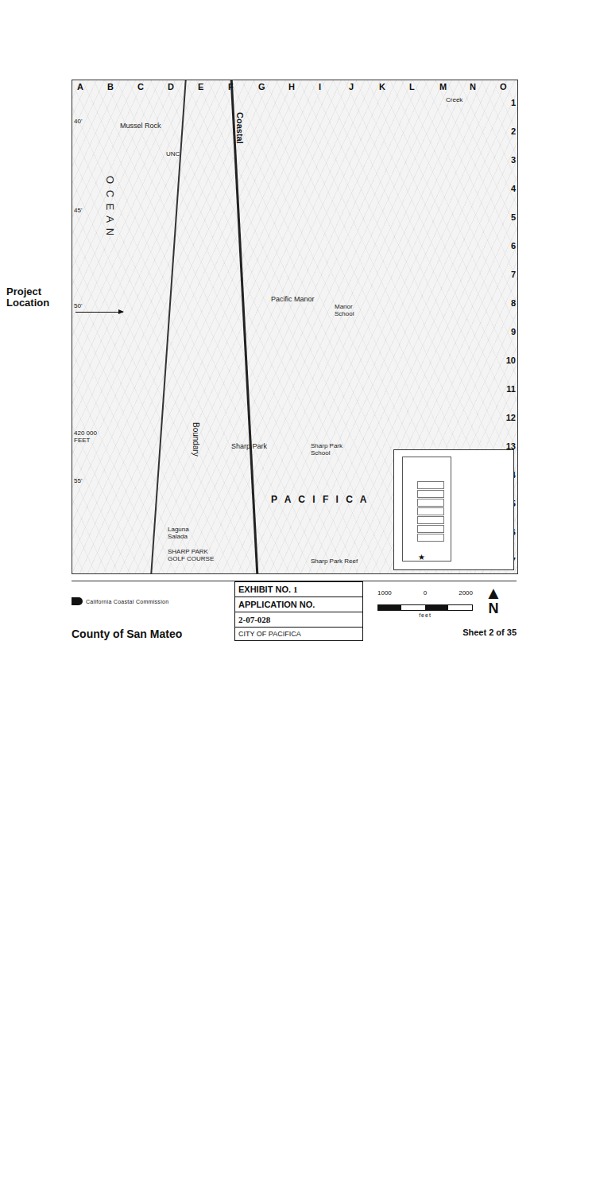A B C D E F G H I J K L M N O
1 2 3 4 5 6 7 8 9 10 11 12 13 14 15 16 17
O C E A N
Coastal
Boundary
P A C I F I C A
Mussel Rock
UNC
Pacific Manor
Manor
School
Sharp Park
Sharp Park
School
Laguna
Salada
SHARP PARK
GOLF COURSE
Sharp Park Reef
Creek
40'
45'
50'
420 000
FEET
55'
★
Project
Location
California Coastal Commission
County of San Mateo
EXHIBIT NO. 1
APPLICATION NO.
2-07-028
CITY OF PACIFICA
100002000
feet
▲
N
Sheet 2 of 35